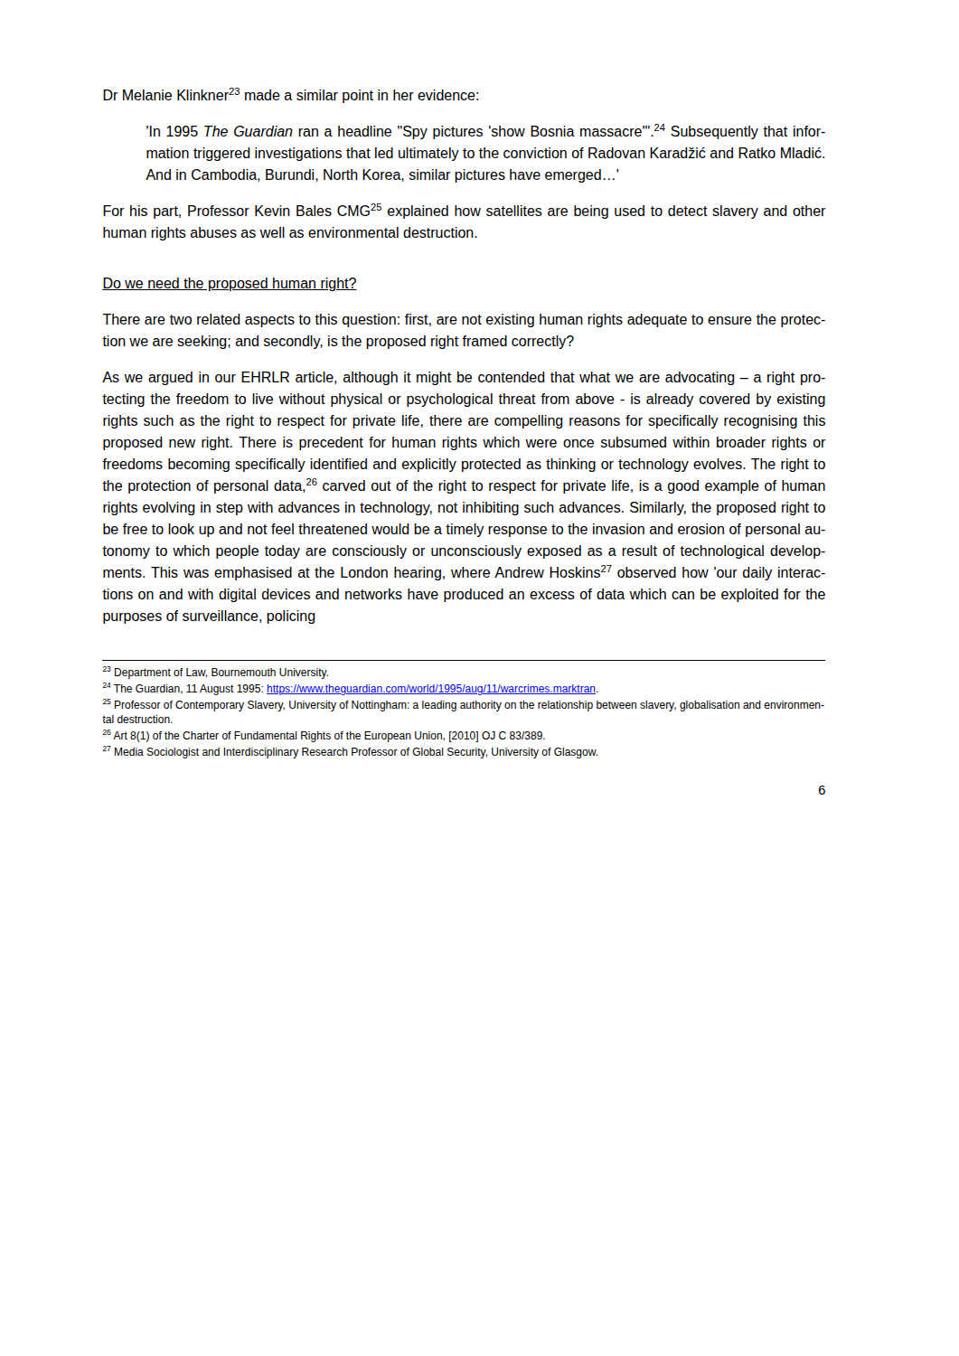Dr Melanie Klinkner23 made a similar point in her evidence:
'In 1995 The Guardian ran a headline "Spy pictures 'show Bosnia massacre'".24 Subsequently that information triggered investigations that led ultimately to the conviction of Radovan Karadžić and Ratko Mladić. And in Cambodia, Burundi, North Korea, similar pictures have emerged…'
For his part, Professor Kevin Bales CMG25 explained how satellites are being used to detect slavery and other human rights abuses as well as environmental destruction.
Do we need the proposed human right?
There are two related aspects to this question: first, are not existing human rights adequate to ensure the protection we are seeking; and secondly, is the proposed right framed correctly?
As we argued in our EHRLR article, although it might be contended that what we are advocating – a right protecting the freedom to live without physical or psychological threat from above - is already covered by existing rights such as the right to respect for private life, there are compelling reasons for specifically recognising this proposed new right. There is precedent for human rights which were once subsumed within broader rights or freedoms becoming specifically identified and explicitly protected as thinking or technology evolves. The right to the protection of personal data,26 carved out of the right to respect for private life, is a good example of human rights evolving in step with advances in technology, not inhibiting such advances. Similarly, the proposed right to be free to look up and not feel threatened would be a timely response to the invasion and erosion of personal autonomy to which people today are consciously or unconsciously exposed as a result of technological developments. This was emphasised at the London hearing, where Andrew Hoskins27 observed how 'our daily interactions on and with digital devices and networks have produced an excess of data which can be exploited for the purposes of surveillance, policing
23 Department of Law, Bournemouth University.
24 The Guardian, 11 August 1995: https://www.theguardian.com/world/1995/aug/11/warcrimes.marktran.
25 Professor of Contemporary Slavery, University of Nottingham: a leading authority on the relationship between slavery, globalisation and environmental destruction.
26 Art 8(1) of the Charter of Fundamental Rights of the European Union, [2010] OJ C 83/389.
27 Media Sociologist and Interdisciplinary Research Professor of Global Security, University of Glasgow.
6